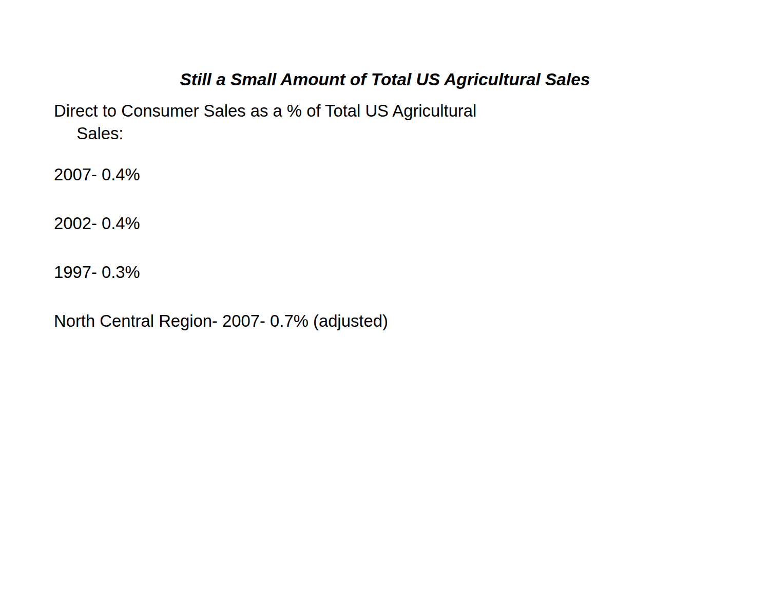Still a Small Amount of Total US Agricultural Sales
Direct to Consumer Sales as a % of Total US Agricultural Sales:
2007- 0.4%
2002- 0.4%
1997- 0.3%
North Central Region- 2007- 0.7% (adjusted)